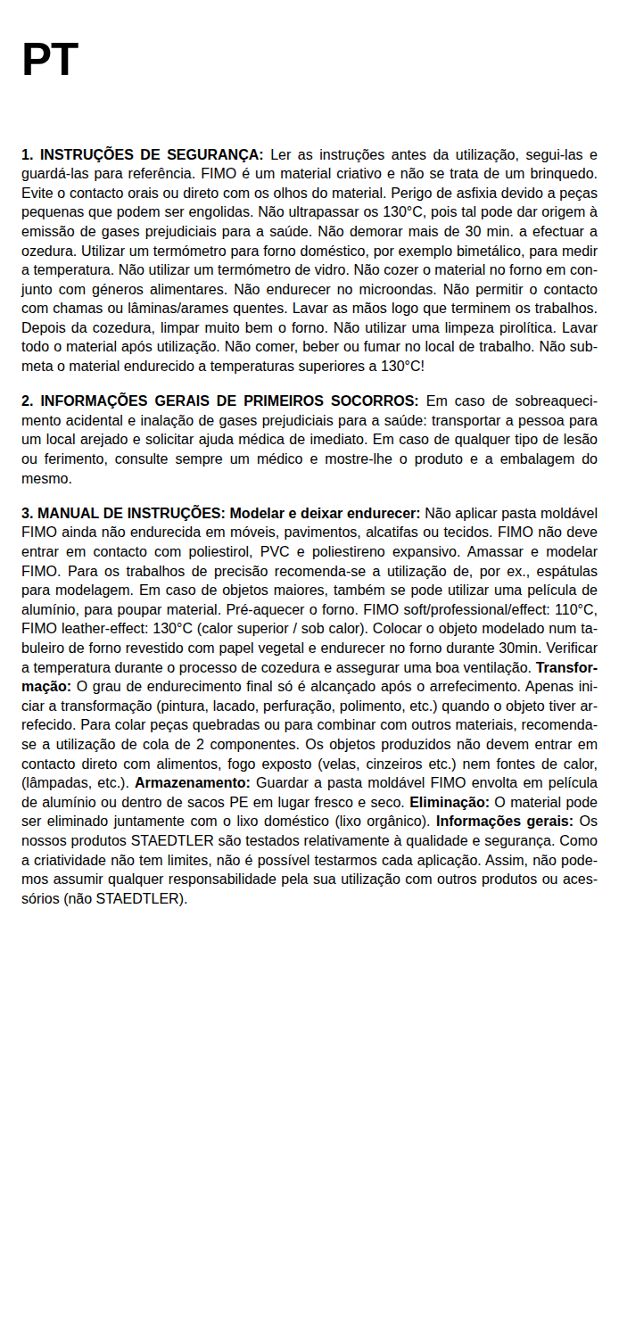PT
1. INSTRUÇÕES DE SEGURANÇA: Ler as instruções antes da utilização, segui-las e guardá-las para referência. FIMO é um material criativo e não se trata de um brinquedo. Evite o contacto orais ou direto com os olhos do material. Perigo de asfixia devido a peças pequenas que podem ser engolidas. Não ultrapassar os 130°C, pois tal pode dar origem à emissão de gases prejudiciais para a saúde. Não demorar mais de 30 min. a efectuar a ozedura. Utilizar um termómetro para forno doméstico, por exemplo bimetálico, para medir a temperatura. Não utilizar um termómetro de vidro. Não cozer o material no forno em conjunto com géneros alimentares. Não endurecer no microondas. Não permitir o contacto com chamas ou lâminas/arames quentes. Lavar as mãos logo que terminem os trabalhos. Depois da cozedura, limpar muito bem o forno. Não utilizar uma limpeza pirolítica. Lavar todo o material após utilização. Não comer, beber ou fumar no local de trabalho. Não submeta o material endurecido a temperaturas superiores a 130°C!
2. INFORMAÇÕES GERAIS DE PRIMEIROS SOCORROS: Em caso de sobreaquecimento acidental e inalação de gases prejudiciais para a saúde: transportar a pessoa para um local arejado e solicitar ajuda médica de imediato. Em caso de qualquer tipo de lesão ou ferimento, consulte sempre um médico e mostre-lhe o produto e a embalagem do mesmo.
3. MANUAL DE INSTRUÇÕES: Modelar e deixar endurecer: Não aplicar pasta moldável FIMO ainda não endurecida em móveis, pavimentos, alcatifas ou tecidos. FIMO não deve entrar em contacto com poliestirol, PVC e poliestireno expansivo. Amassar e modelar FIMO. Para os trabalhos de precisão recomenda-se a utilização de, por ex., espátulas para modelagem. Em caso de objetos maiores, também se pode utilizar uma película de alumínio, para poupar material. Pré-aquecer o forno. FIMO soft/professional/effect: 110°C, FIMO leather-effect: 130°C (calor superior / sob calor). Colocar o objeto modelado num tabuleiro de forno revestido com papel vegetal e endurecer no forno durante 30min. Verificar a temperatura durante o processo de cozedura e assegurar uma boa ventilação. Transformação: O grau de endurecimento final só é alcançado após o arrefecimento. Apenas iniciar a transformação (pintura, lacado, perfuração, polimento, etc.) quando o objeto tiver arrefecido. Para colar peças quebradas ou para combinar com outros materiais, recomenda-se a utilização de cola de 2 componentes. Os objetos produzidos não devem entrar em contacto direto com alimentos, fogo exposto (velas, cinzeiros etc.) nem fontes de calor, (lâmpadas, etc.). Armazenamento: Guardar a pasta moldável FIMO envolta em película de alumínio ou dentro de sacos PE em lugar fresco e seco. Eliminação: O material pode ser eliminado juntamente com o lixo doméstico (lixo orgânico). Informações gerais: Os nossos produtos STAEDTLER são testados relativamente à qualidade e segurança. Como a criatividade não tem limites, não é possível testarmos cada aplicação. Assim, não podemos assumir qualquer responsabilidade pela sua utilização com outros produtos ou acessórios (não STAEDTLER).